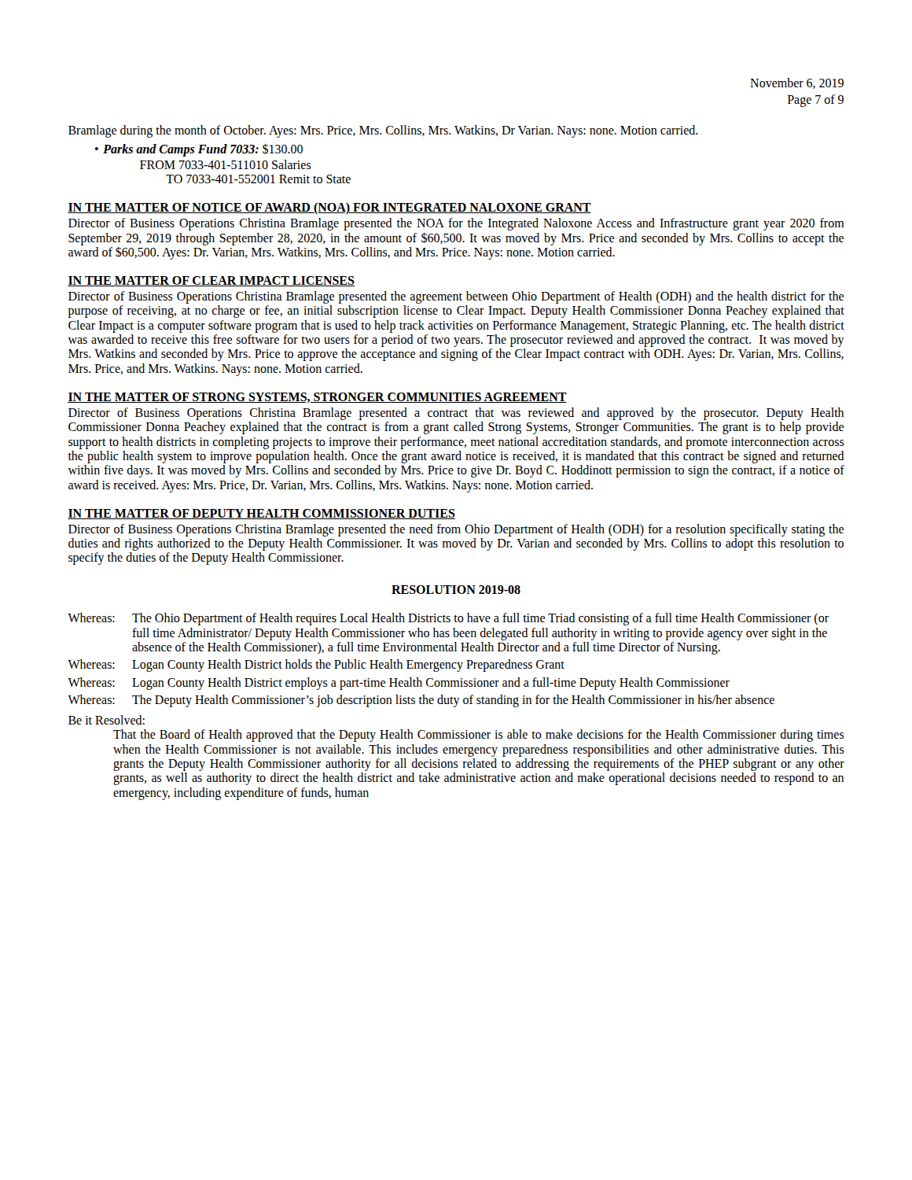November 6, 2019
Page 7 of 9
Bramlage during the month of October. Ayes: Mrs. Price, Mrs. Collins, Mrs. Watkins, Dr Varian. Nays: none. Motion carried.
•Parks and Camps Fund 7033: $130.00
FROM 7033-401-511010 Salaries
TO 7033-401-552001 Remit to State
In the Matter of Notice of Award (NOA) for Integrated Naloxone Grant
Director of Business Operations Christina Bramlage presented the NOA for the Integrated Naloxone Access and Infrastructure grant year 2020 from September 29, 2019 through September 28, 2020, in the amount of $60,500. It was moved by Mrs. Price and seconded by Mrs. Collins to accept the award of $60,500. Ayes: Dr. Varian, Mrs. Watkins, Mrs. Collins, and Mrs. Price. Nays: none. Motion carried.
In the Matter of Clear Impact Licenses
Director of Business Operations Christina Bramlage presented the agreement between Ohio Department of Health (ODH) and the health district for the purpose of receiving, at no charge or fee, an initial subscription license to Clear Impact. Deputy Health Commissioner Donna Peachey explained that Clear Impact is a computer software program that is used to help track activities on Performance Management, Strategic Planning, etc. The health district was awarded to receive this free software for two users for a period of two years. The prosecutor reviewed and approved the contract. It was moved by Mrs. Watkins and seconded by Mrs. Price to approve the acceptance and signing of the Clear Impact contract with ODH. Ayes: Dr. Varian, Mrs. Collins, Mrs. Price, and Mrs. Watkins. Nays: none. Motion carried.
In the Matter of Strong Systems, Stronger Communities Agreement
Director of Business Operations Christina Bramlage presented a contract that was reviewed and approved by the prosecutor. Deputy Health Commissioner Donna Peachey explained that the contract is from a grant called Strong Systems, Stronger Communities. The grant is to help provide support to health districts in completing projects to improve their performance, meet national accreditation standards, and promote interconnection across the public health system to improve population health. Once the grant award notice is received, it is mandated that this contract be signed and returned within five days. It was moved by Mrs. Collins and seconded by Mrs. Price to give Dr. Boyd C. Hoddinott permission to sign the contract, if a notice of award is received. Ayes: Mrs. Price, Dr. Varian, Mrs. Collins, Mrs. Watkins. Nays: none. Motion carried.
In the Matter of Deputy Health Commissioner Duties
Director of Business Operations Christina Bramlage presented the need from Ohio Department of Health (ODH) for a resolution specifically stating the duties and rights authorized to the Deputy Health Commissioner. It was moved by Dr. Varian and seconded by Mrs. Collins to adopt this resolution to specify the duties of the Deputy Health Commissioner.
RESOLUTION 2019-08
| Whereas: | The Ohio Department of Health requires Local Health Districts to have a full time Triad consisting of a full time Health Commissioner (or full time Administrator/ Deputy Health Commissioner who has been delegated full authority in writing to provide agency over sight in the absence of the Health Commissioner), a full time Environmental Health Director and a full time Director of Nursing. |
| Whereas: | Logan County Health District holds the Public Health Emergency Preparedness Grant |
| Whereas: | Logan County Health District employs a part-time Health Commissioner and a full-time Deputy Health Commissioner |
| Whereas: | The Deputy Health Commissioner’s job description lists the duty of standing in for the Health Commissioner in his/her absence |
Be it Resolved:
That the Board of Health approved that the Deputy Health Commissioner is able to make decisions for the Health Commissioner during times when the Health Commissioner is not available. This includes emergency preparedness responsibilities and other administrative duties. This grants the Deputy Health Commissioner authority for all decisions related to addressing the requirements of the PHEP subgrant or any other grants, as well as authority to direct the health district and take administrative action and make operational decisions needed to respond to an emergency, including expenditure of funds, human